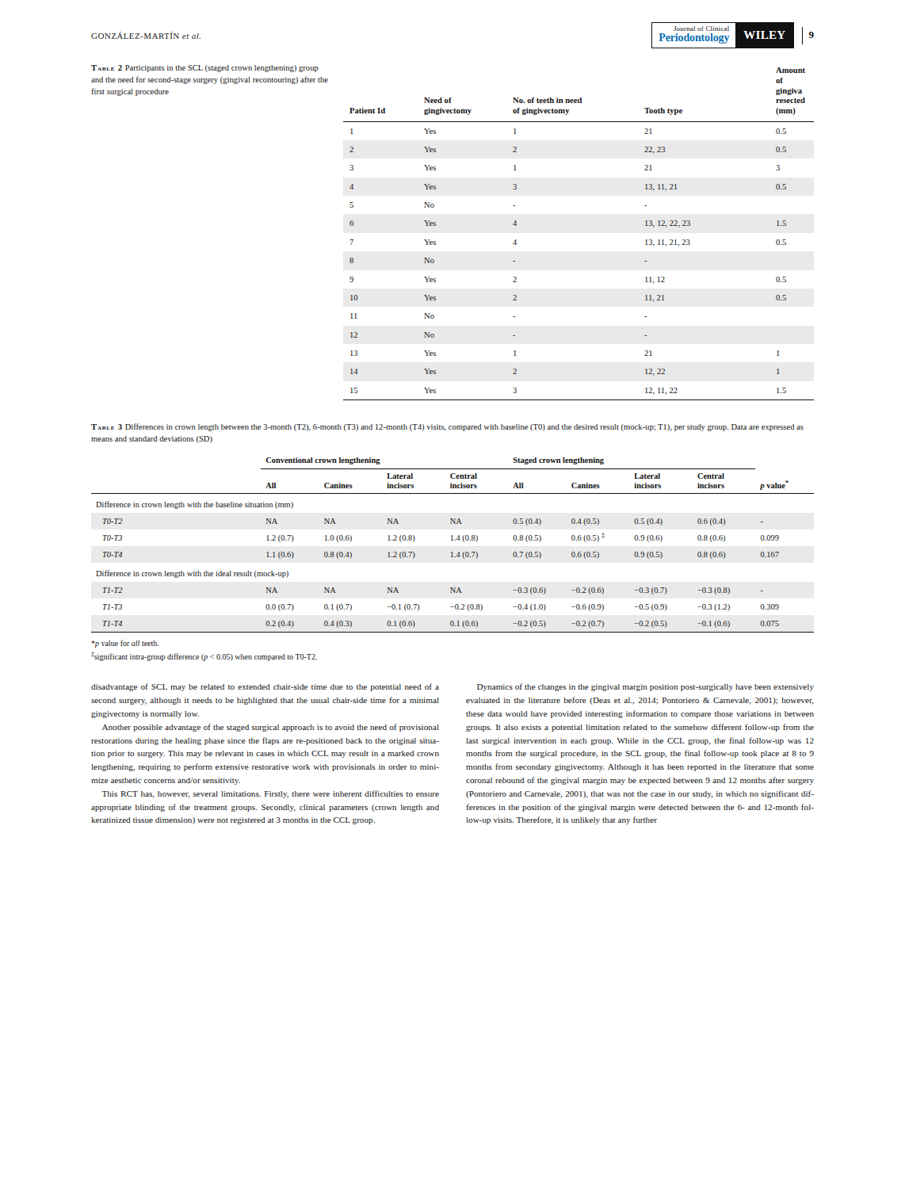GONZÁLEZ-MARTÍN et al.
Journal of Clinical Periodontology
WILEY
9
Table 2 Participants in the SCL (staged crown lengthening) group and the need for second-stage surgery (gingival recontouring) after the first surgical procedure
| Patient Id | Need of gingivectomy | No. of teeth in need of gingivectomy | Tooth type | Amount of gingiva resected (mm) |
| --- | --- | --- | --- | --- |
| 1 | Yes | 1 | 21 | 0.5 |
| 2 | Yes | 2 | 22, 23 | 0.5 |
| 3 | Yes | 1 | 21 | 3 |
| 4 | Yes | 3 | 13, 11, 21 | 0.5 |
| 5 | No | - | - | |
| 6 | Yes | 4 | 13, 12, 22, 23 | 1.5 |
| 7 | Yes | 4 | 13, 11, 21, 23 | 0.5 |
| 8 | No | - | - | |
| 9 | Yes | 2 | 11, 12 | 0.5 |
| 10 | Yes | 2 | 11, 21 | 0.5 |
| 11 | No | - | - | |
| 12 | No | - | - | |
| 13 | Yes | 1 | 21 | 1 |
| 14 | Yes | 2 | 12, 22 | 1 |
| 15 | Yes | 3 | 12, 11, 22 | 1.5 |
Table 3 Differences in crown length between the 3-month (T2), 6-month (T3) and 12-month (T4) visits, compared with baseline (T0) and the desired result (mock-up; T1), per study group. Data are expressed as means and standard deviations (SD)
| | Conventional crown lengthening | Staged crown lengthening | |
| --- | --- | --- | --- |
| | All | Canines | Lateral incisors | Central incisors | All | Canines | Lateral incisors | Central incisors | p value * |
| Difference in crown length with the baseline situation (mm) |
| T0-T2 | NA | NA | NA | NA | 0.5 (0.4) | 0.4 (0.5) | 0.5 (0.4) | 0.6 (0.4) | - |
| T0-T3 | 1.2 (0.7) | 1.0 (0.6) | 1.2 (0.8) | 1.4 (0.8) | 0.8 (0.5) | 0.6 (0.5) ‡ | 0.9 (0.6) | 0.8 (0.6) | 0.099 |
| T0-T4 | 1.1 (0.6) | 0.8 (0.4) | 1.2 (0.7) | 1.4 (0.7) | 0.7 (0.5) | 0.6 (0.5) | 0.9 (0.5) | 0.8 (0.6) | 0.167 |
| Difference in crown length with the ideal result (mock-up) |
| T1-T2 | NA | NA | NA | NA | −0.3 (0.6) | −0.2 (0.6) | −0.3 (0.7) | −0.3 (0.8) | - |
| T1-T3 | 0.0 (0.7) | 0.1 (0.7) | −0.1 (0.7) | −0.2 (0.8) | −0.4 (1.0) | −0.6 (0.9) | −0.5 (0.9) | −0.3 (1.2) | 0.309 |
| T1-T4 | 0.2 (0.4) | 0.4 (0.3) | 0.1 (0.6) | 0.1 (0.6) | −0.2 (0.5) | −0.2 (0.7) | −0.2 (0.5) | −0.1 (0.6) | 0.075 |
*p value for all teeth.
‡significant intra-group difference (p < 0.05) when compared to T0-T2.
disadvantage of SCL may be related to extended chair-side time due to the potential need of a second surgery, although it needs to be highlighted that the usual chair-side time for a minimal gingivectomy is normally low.
Another possible advantage of the staged surgical approach is to avoid the need of provisional restorations during the healing phase since the flaps are re-positioned back to the original situation prior to surgery. This may be relevant in cases in which CCL may result in a marked crown lengthening, requiring to perform extensive restorative work with provisionals in order to minimize aesthetic concerns and/or sensitivity.
This RCT has, however, several limitations. Firstly, there were inherent difficulties to ensure appropriate blinding of the treatment groups. Secondly, clinical parameters (crown length and keratinized tissue dimension) were not registered at 3 months in the CCL group.
Dynamics of the changes in the gingival margin position post-surgically have been extensively evaluated in the literature before (Deas et al., 2014; Pontoriero & Carnevale, 2001); however, these data would have provided interesting information to compare those variations in between groups. It also exists a potential limitation related to the somehow different follow-up from the last surgical intervention in each group. While in the CCL group, the final follow-up was 12 months from the surgical procedure, in the SCL group, the final follow-up took place at 8 to 9 months from secondary gingivectomy. Although it has been reported in the literature that some coronal rebound of the gingival margin may be expected between 9 and 12 months after surgery (Pontoriero and Carnevale, 2001), that was not the case in our study, in which no significant differences in the position of the gingival margin were detected between the 6- and 12-month follow-up visits. Therefore, it is unlikely that any further